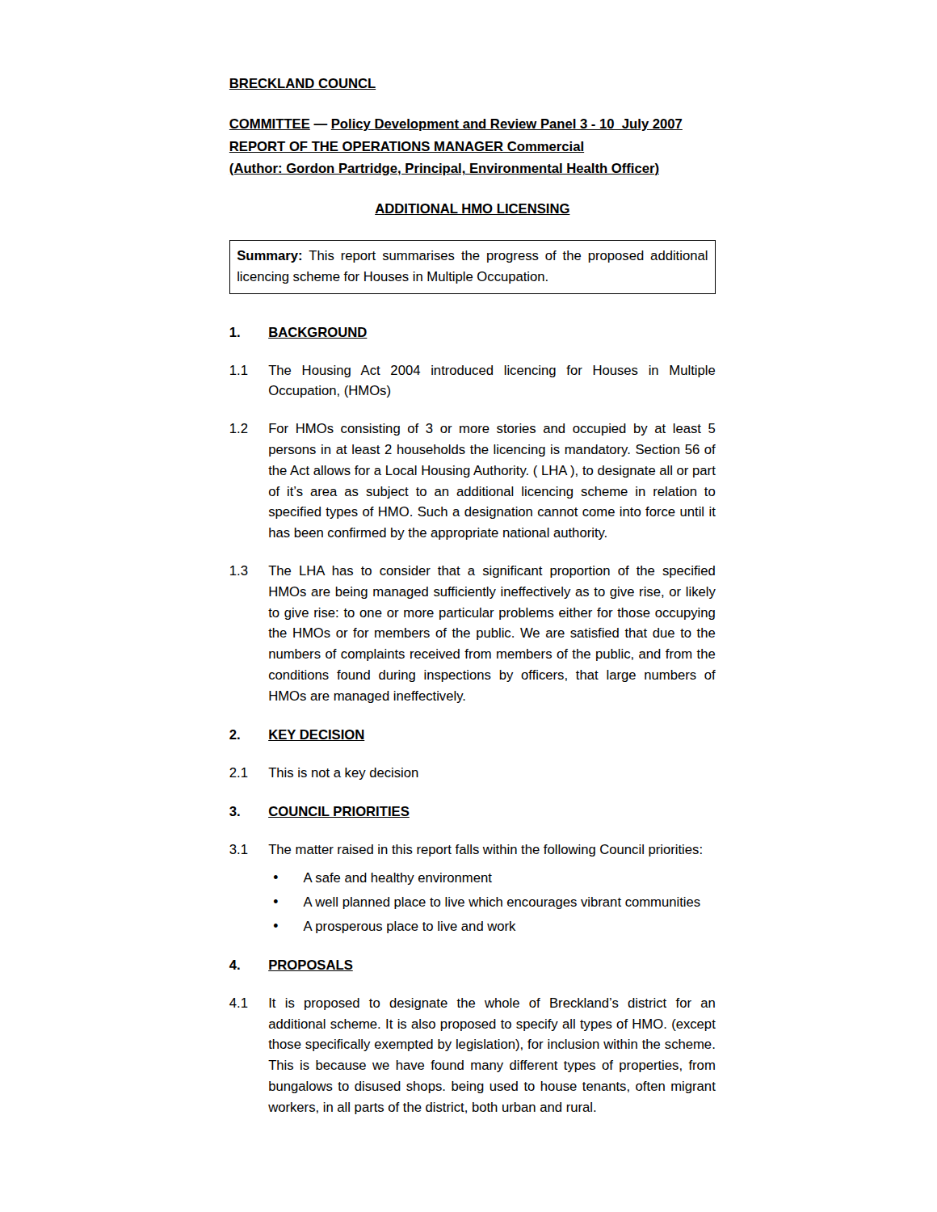BRECKLAND COUNCL
COMMITTEE — Policy Development and Review Panel 3 - 10 July 2007
REPORT OF THE OPERATIONS MANAGER Commercial
(Author: Gordon Partridge, Principal, Environmental Health Officer)
ADDITIONAL HMO LICENSING
Summary: This report summarises the progress of the proposed additional licencing scheme for Houses in Multiple Occupation.
1.
BACKGROUND
1.1
The Housing Act 2004 introduced licencing for Houses in Multiple Occupation, (HMOs)
1.2
For HMOs consisting of 3 or more stories and occupied by at least 5 persons in at least 2 households the licencing is mandatory. Section 56 of the Act allows for a Local Housing Authority. ( LHA ), to designate all or part of it’s area as subject to an additional licencing scheme in relation to specified types of HMO. Such a designation cannot come into force until it has been confirmed by the appropriate national authority.
1.3
The LHA has to consider that a significant proportion of the specified HMOs are being managed sufficiently ineffectively as to give rise, or likely to give rise: to one or more particular problems either for those occupying the HMOs or for members of the public. We are satisfied that due to the numbers of complaints received from members of the public, and from the conditions found during inspections by officers, that large numbers of HMOs are managed ineffectively.
2.
KEY DECISION
2.1
This is not a key decision
3.
COUNCIL PRIORITIES
3.1
The matter raised in this report falls within the following Council priorities:
A safe and healthy environment
A well planned place to live which encourages vibrant communities
A prosperous place to live and work
4.
PROPOSALS
4.1
It is proposed to designate the whole of Breckland’s district for an additional scheme. It is also proposed to specify all types of HMO. (except those specifically exempted by legislation), for inclusion within the scheme. This is because we have found many different types of properties, from bungalows to disused shops. being used to house tenants, often migrant workers, in all parts of the district, both urban and rural.